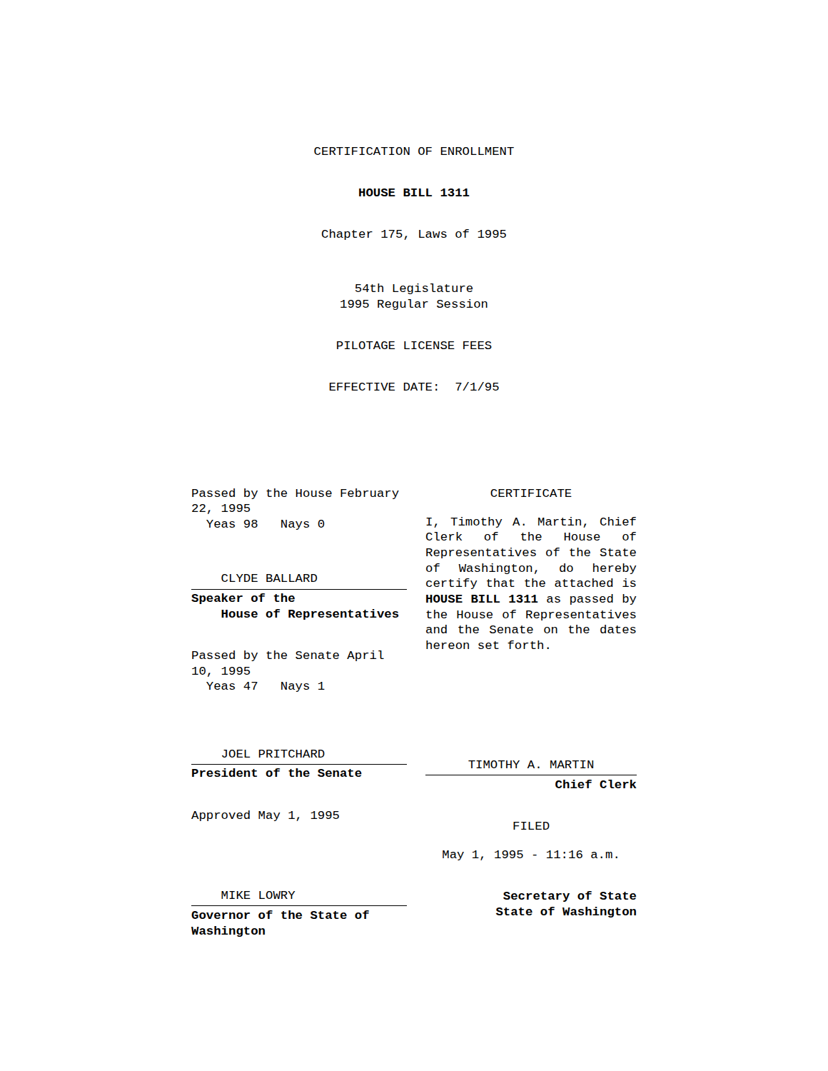CERTIFICATION OF ENROLLMENT
HOUSE BILL 1311
Chapter 175, Laws of 1995
54th Legislature
1995 Regular Session
PILOTAGE LICENSE FEES
EFFECTIVE DATE: 7/1/95
| Passed by the House February 22, 1995 Yeas 98 Nays 0 CLYDE BALLARD Speaker of the House of Representatives Passed by the Senate April 10, 1995 Yeas 47 Nays 1 JOEL PRITCHARD President of the Senate Approved May 1, 1995 MIKE LOWRY Governor of the State of Washington | | CERTIFICATE I, Timothy A. Martin, Chief Clerk of the House of Representatives of the State of Washington, do hereby certify that the attached is HOUSE BILL 1311 as passed by the House of Representatives and the Senate on the dates hereon set forth. TIMOTHY A. MARTIN Chief Clerk FILED May 1, 1995 - 11:16 a.m. Secretary of State State of Washington |